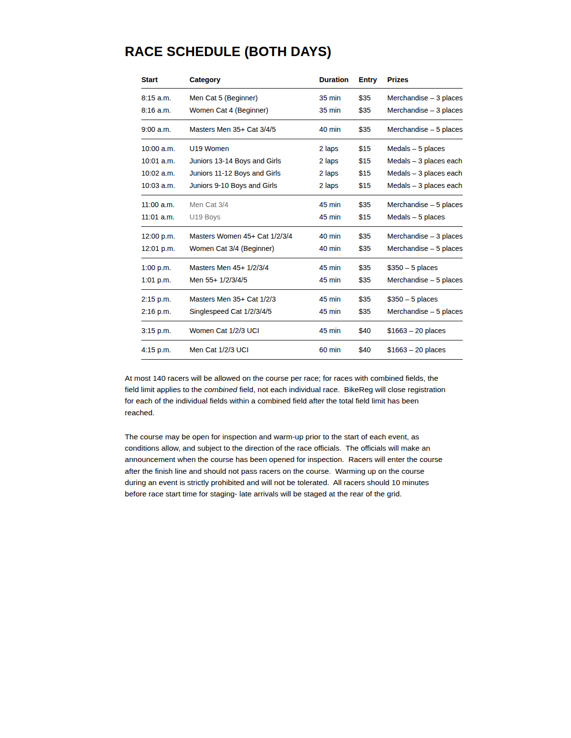RACE SCHEDULE (BOTH DAYS)
| Start | Category | Duration | Entry | Prizes |
| --- | --- | --- | --- | --- |
| 8:15 a.m. | Men Cat 5 (Beginner) | 35 min | $35 | Merchandise – 3 places |
| 8:16 a.m. | Women Cat 4 (Beginner) | 35 min | $35 | Merchandise – 3 places |
| 9:00 a.m. | Masters Men 35+ Cat 3/4/5 | 40 min | $35 | Merchandise – 5 places |
| 10:00 a.m. | U19 Women | 2 laps | $15 | Medals – 5 places |
| 10:01 a.m. | Juniors 13-14 Boys and Girls | 2 laps | $15 | Medals – 3 places each |
| 10:02 a.m. | Juniors 11-12 Boys and Girls | 2 laps | $15 | Medals – 3 places each |
| 10:03 a.m. | Juniors 9-10 Boys and Girls | 2 laps | $15 | Medals – 3 places each |
| 11:00 a.m. | Men Cat 3/4 | 45 min | $35 | Merchandise – 5 places |
| 11:01 a.m. | U19 Boys | 45 min | $15 | Medals – 5 places |
| 12:00 p.m. | Masters Women 45+ Cat 1/2/3/4 | 40 min | $35 | Merchandise – 3 places |
| 12:01 p.m. | Women Cat 3/4 (Beginner) | 40 min | $35 | Merchandise – 5 places |
| 1:00 p.m. | Masters Men 45+ 1/2/3/4 | 45 min | $35 | $350 – 5 places |
| 1:01 p.m. | Men 55+ 1/2/3/4/5 | 45 min | $35 | Merchandise – 5 places |
| 2:15 p.m. | Masters Men 35+ Cat 1/2/3 | 45 min | $35 | $350 – 5 places |
| 2:16 p.m. | Singlespeed Cat 1/2/3/4/5 | 45 min | $35 | Merchandise – 5 places |
| 3:15 p.m. | Women Cat 1/2/3 UCI | 45 min | $40 | $1663 – 20 places |
| 4:15 p.m. | Men Cat 1/2/3 UCI | 60 min | $40 | $1663 – 20 places |
At most 140 racers will be allowed on the course per race; for races with combined fields, the field limit applies to the combined field, not each individual race. BikeReg will close registration for each of the individual fields within a combined field after the total field limit has been reached.
The course may be open for inspection and warm-up prior to the start of each event, as conditions allow, and subject to the direction of the race officials. The officials will make an announcement when the course has been opened for inspection. Racers will enter the course after the finish line and should not pass racers on the course. Warming up on the course during an event is strictly prohibited and will not be tolerated. All racers should 10 minutes before race start time for staging- late arrivals will be staged at the rear of the grid.